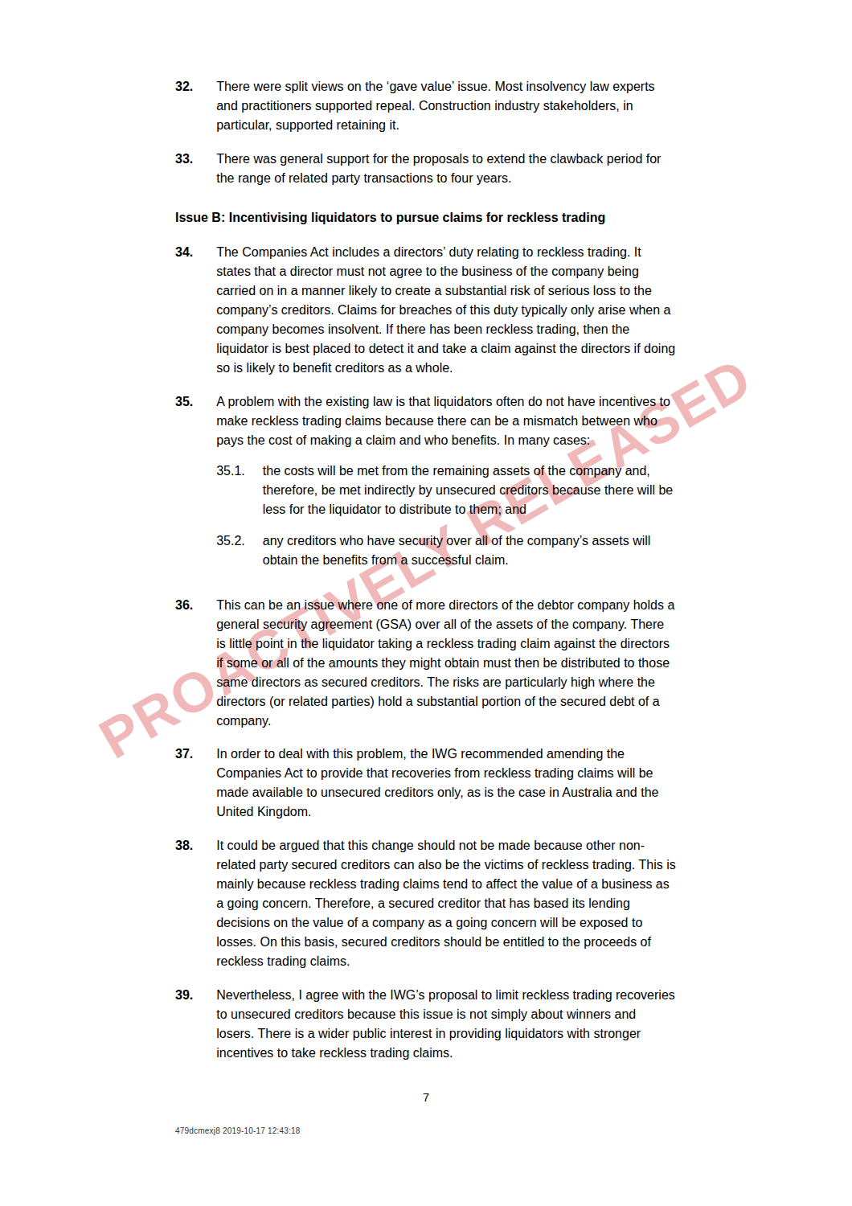PROACTIVELY RELEASED
32.
There were split views on the ‘gave value’ issue. Most insolvency law experts and practitioners supported repeal. Construction industry stakeholders, in particular, supported retaining it.
33.
There was general support for the proposals to extend the clawback period for the range of related party transactions to four years.
Issue B: Incentivising liquidators to pursue claims for reckless trading
34.
The Companies Act includes a directors’ duty relating to reckless trading. It states that a director must not agree to the business of the company being carried on in a manner likely to create a substantial risk of serious loss to the company’s creditors. Claims for breaches of this duty typically only arise when a company becomes insolvent. If there has been reckless trading, then the liquidator is best placed to detect it and take a claim against the directors if doing so is likely to benefit creditors as a whole.
35.
A problem with the existing law is that liquidators often do not have incentives to make reckless trading claims because there can be a mismatch between who pays the cost of making a claim and who benefits. In many cases:
35.1.
the costs will be met from the remaining assets of the company and, therefore, be met indirectly by unsecured creditors because there will be less for the liquidator to distribute to them; and
35.2.
any creditors who have security over all of the company’s assets will obtain the benefits from a successful claim.
36.
This can be an issue where one of more directors of the debtor company holds a general security agreement (GSA) over all of the assets of the company. There is little point in the liquidator taking a reckless trading claim against the directors if some or all of the amounts they might obtain must then be distributed to those same directors as secured creditors. The risks are particularly high where the directors (or related parties) hold a substantial portion of the secured debt of a company.
37.
In order to deal with this problem, the IWG recommended amending the Companies Act to provide that recoveries from reckless trading claims will be made available to unsecured creditors only, as is the case in Australia and the United Kingdom.
38.
It could be argued that this change should not be made because other non-related party secured creditors can also be the victims of reckless trading. This is mainly because reckless trading claims tend to affect the value of a business as a going concern. Therefore, a secured creditor that has based its lending decisions on the value of a company as a going concern will be exposed to losses. On this basis, secured creditors should be entitled to the proceeds of reckless trading claims.
39.
Nevertheless, I agree with the IWG’s proposal to limit reckless trading recoveries to unsecured creditors because this issue is not simply about winners and losers. There is a wider public interest in providing liquidators with stronger incentives to take reckless trading claims.
7
479dcmexj8 2019-10-17 12:43:18